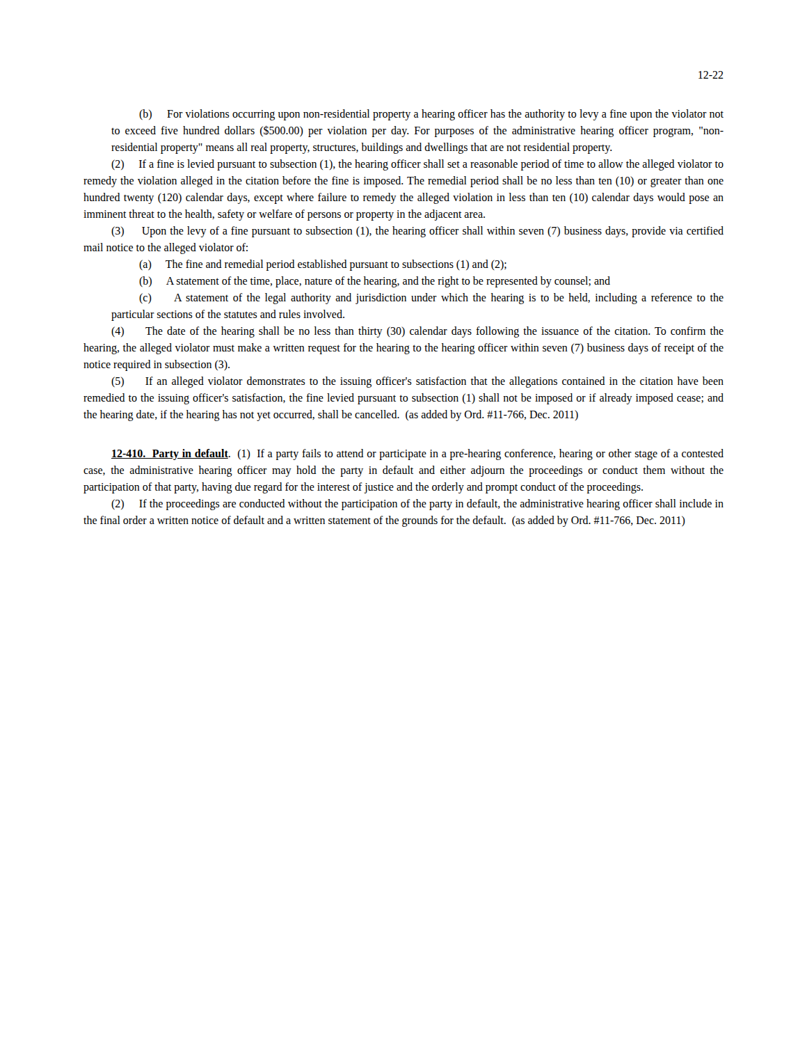12-22
(b) For violations occurring upon non-residential property a hearing officer has the authority to levy a fine upon the violator not to exceed five hundred dollars ($500.00) per violation per day. For purposes of the administrative hearing officer program, "non-residential property" means all real property, structures, buildings and dwellings that are not residential property.
(2) If a fine is levied pursuant to subsection (1), the hearing officer shall set a reasonable period of time to allow the alleged violator to remedy the violation alleged in the citation before the fine is imposed. The remedial period shall be no less than ten (10) or greater than one hundred twenty (120) calendar days, except where failure to remedy the alleged violation in less than ten (10) calendar days would pose an imminent threat to the health, safety or welfare of persons or property in the adjacent area.
(3) Upon the levy of a fine pursuant to subsection (1), the hearing officer shall within seven (7) business days, provide via certified mail notice to the alleged violator of:
(a) The fine and remedial period established pursuant to subsections (1) and (2);
(b) A statement of the time, place, nature of the hearing, and the right to be represented by counsel; and
(c) A statement of the legal authority and jurisdiction under which the hearing is to be held, including a reference to the particular sections of the statutes and rules involved.
(4) The date of the hearing shall be no less than thirty (30) calendar days following the issuance of the citation. To confirm the hearing, the alleged violator must make a written request for the hearing to the hearing officer within seven (7) business days of receipt of the notice required in subsection (3).
(5) If an alleged violator demonstrates to the issuing officer's satisfaction that the allegations contained in the citation have been remedied to the issuing officer's satisfaction, the fine levied pursuant to subsection (1) shall not be imposed or if already imposed cease; and the hearing date, if the hearing has not yet occurred, shall be cancelled. (as added by Ord. #11-766, Dec. 2011)
12-410. Party in default. (1) If a party fails to attend or participate in a pre-hearing conference, hearing or other stage of a contested case, the administrative hearing officer may hold the party in default and either adjourn the proceedings or conduct them without the participation of that party, having due regard for the interest of justice and the orderly and prompt conduct of the proceedings.
(2) If the proceedings are conducted without the participation of the party in default, the administrative hearing officer shall include in the final order a written notice of default and a written statement of the grounds for the default. (as added by Ord. #11-766, Dec. 2011)